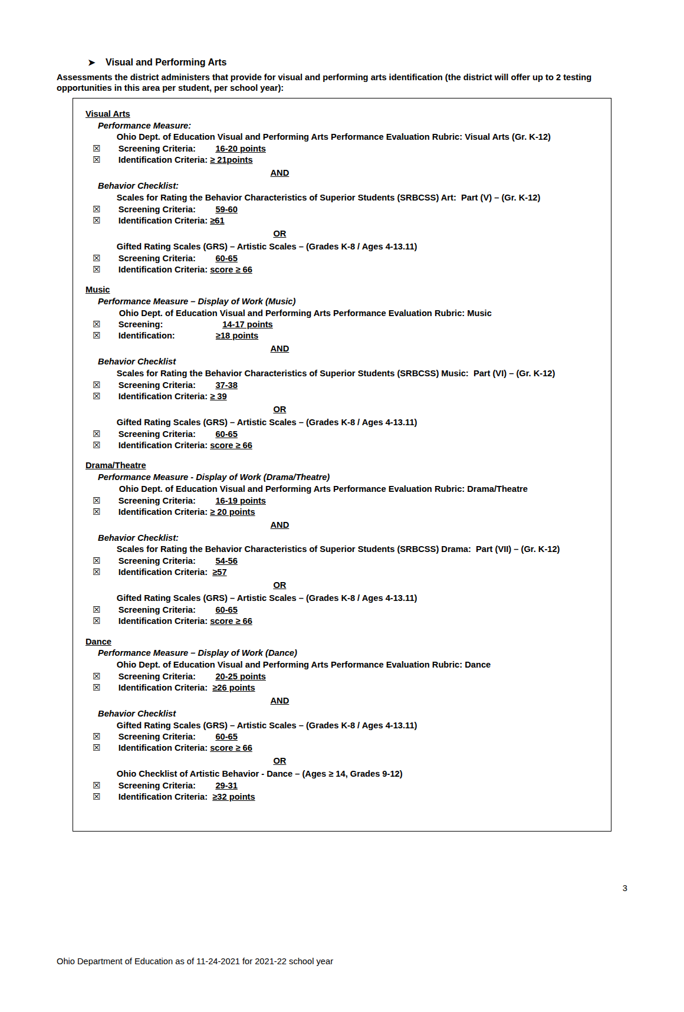➤Visual and Performing Arts
Assessments the district administers that provide for visual and performing arts identification (the district will offer up to 2 testing opportunities in this area per student, per school year):
Visual Arts
Performance Measure:
Ohio Dept. of Education Visual and Performing Arts Performance Evaluation Rubric: Visual Arts (Gr. K-12)
☒Screening Criteria: 16-20 points
☒Identification Criteria: ≥ 21points
AND
Behavior Checklist:
Scales for Rating the Behavior Characteristics of Superior Students (SRBCSS) Art: Part (V) – (Gr. K-12)
☒Screening Criteria: 59-60
☒Identification Criteria: ≥61
OR
Gifted Rating Scales (GRS) – Artistic Scales – (Grades K-8 / Ages 4-13.11)
☒Screening Criteria: 60-65
☒Identification Criteria: score ≥ 66
Music
Performance Measure – Display of Work (Music)
Ohio Dept. of Education Visual and Performing Arts Performance Evaluation Rubric: Music
☒Screening: 14-17 points
☒Identification:≥18 points
AND
Behavior Checklist
Scales for Rating the Behavior Characteristics of Superior Students (SRBCSS) Music: Part (VI) – (Gr. K-12)
☒Screening Criteria: 37-38
☒Identification Criteria: ≥ 39
OR
Gifted Rating Scales (GRS) – Artistic Scales – (Grades K-8 / Ages 4-13.11)
☒Screening Criteria: 60-65
☒Identification Criteria: score ≥ 66
Drama/Theatre
Performance Measure - Display of Work (Drama/Theatre)
Ohio Dept. of Education Visual and Performing Arts Performance Evaluation Rubric: Drama/Theatre
☒Screening Criteria: 16-19 points
☒Identification Criteria: ≥ 20 points
AND
Behavior Checklist:
Scales for Rating the Behavior Characteristics of Superior Students (SRBCSS) Drama: Part (VII) – (Gr. K-12)
☒Screening Criteria: 54-56
☒Identification Criteria: ≥57
OR
Gifted Rating Scales (GRS) – Artistic Scales – (Grades K-8 / Ages 4-13.11)
☒Screening Criteria: 60-65
☒Identification Criteria: score ≥ 66
Dance
Performance Measure – Display of Work (Dance)
Ohio Dept. of Education Visual and Performing Arts Performance Evaluation Rubric: Dance
☒Screening Criteria: 20-25 points
☒Identification Criteria: ≥26 points
AND
Behavior Checklist
Gifted Rating Scales (GRS) – Artistic Scales – (Grades K-8 / Ages 4-13.11)
☒Screening Criteria: 60-65
☒Identification Criteria: score ≥ 66
OR
Ohio Checklist of Artistic Behavior - Dance – (Ages ≥ 14, Grades 9-12)
☒Screening Criteria: 29-31
☒Identification Criteria: ≥32 points
3
Ohio Department of Education as of 11-24-2021 for 2021-22 school year